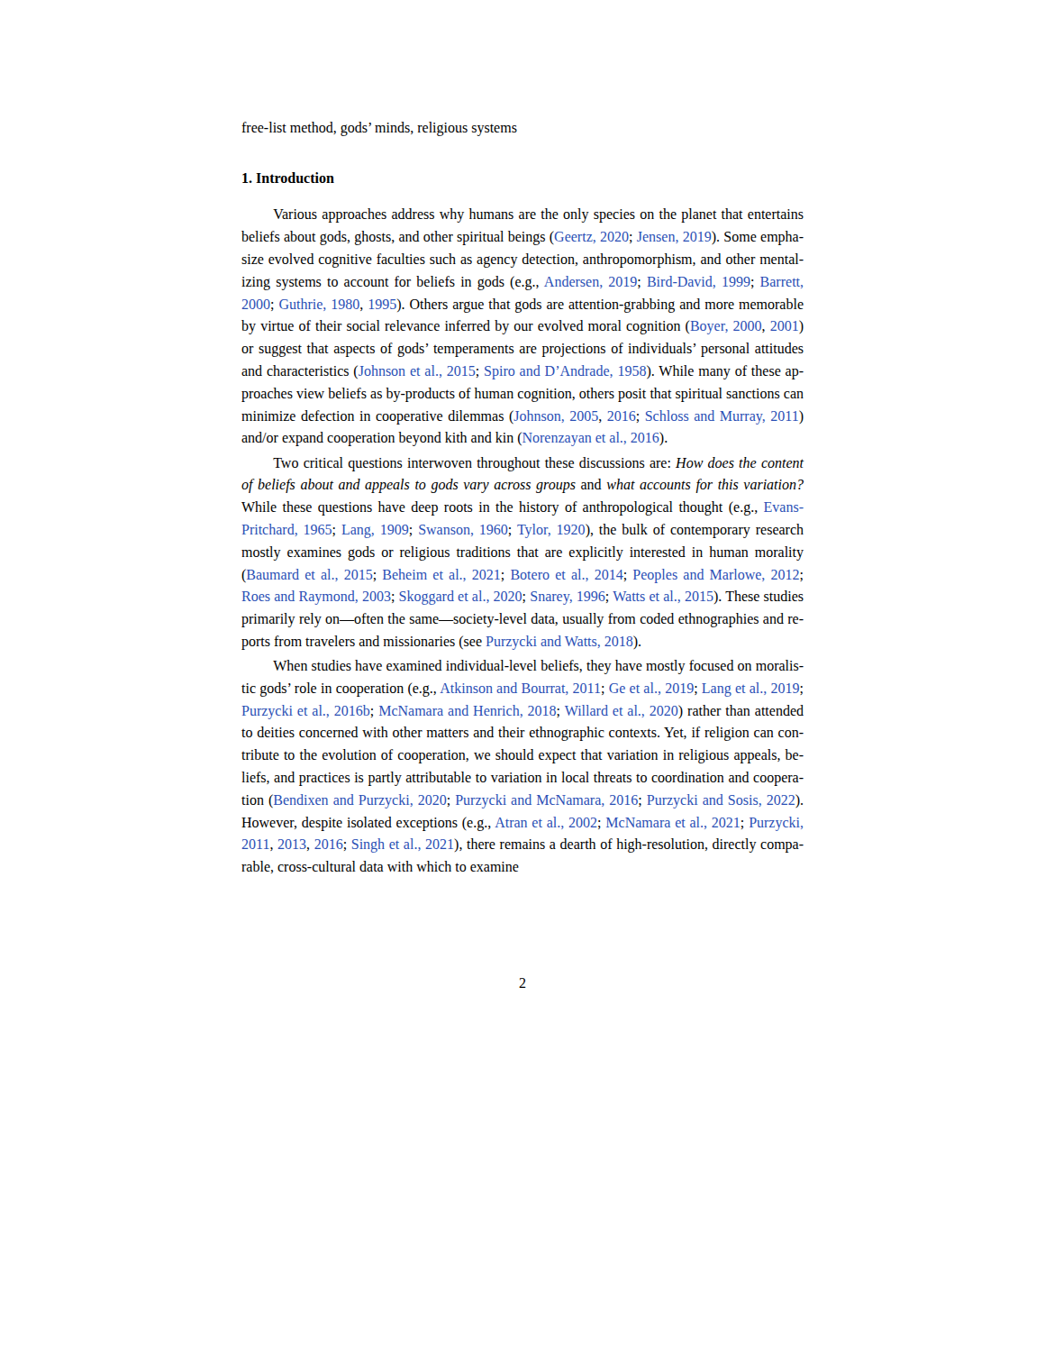free-list method, gods’ minds, religious systems
1. Introduction
Various approaches address why humans are the only species on the planet that entertains beliefs about gods, ghosts, and other spiritual beings (Geertz, 2020; Jensen, 2019). Some emphasize evolved cognitive faculties such as agency detection, anthropomorphism, and other mentalizing systems to account for beliefs in gods (e.g., Andersen, 2019; Bird-David, 1999; Barrett, 2000; Guthrie, 1980, 1995). Others argue that gods are attention-grabbing and more memorable by virtue of their social relevance inferred by our evolved moral cognition (Boyer, 2000, 2001) or suggest that aspects of gods’ temperaments are projections of individuals’ personal attitudes and characteristics (Johnson et al., 2015; Spiro and D’Andrade, 1958). While many of these approaches view beliefs as by-products of human cognition, others posit that spiritual sanctions can minimize defection in cooperative dilemmas (Johnson, 2005, 2016; Schloss and Murray, 2011) and/or expand cooperation beyond kith and kin (Norenzayan et al., 2016).
Two critical questions interwoven throughout these discussions are: How does the content of beliefs about and appeals to gods vary across groups and what accounts for this variation? While these questions have deep roots in the history of anthropological thought (e.g., Evans-Pritchard, 1965; Lang, 1909; Swanson, 1960; Tylor, 1920), the bulk of contemporary research mostly examines gods or religious traditions that are explicitly interested in human morality (Baumard et al., 2015; Beheim et al., 2021; Botero et al., 2014; Peoples and Marlowe, 2012; Roes and Raymond, 2003; Skoggard et al., 2020; Snarey, 1996; Watts et al., 2015). These studies primarily rely on—often the same—society-level data, usually from coded ethnographies and reports from travelers and missionaries (see Purzycki and Watts, 2018).
When studies have examined individual-level beliefs, they have mostly focused on moralistic gods’ role in cooperation (e.g., Atkinson and Bourrat, 2011; Ge et al., 2019; Lang et al., 2019; Purzycki et al., 2016b; McNamara and Henrich, 2018; Willard et al., 2020) rather than attended to deities concerned with other matters and their ethnographic contexts. Yet, if religion can contribute to the evolution of cooperation, we should expect that variation in religious appeals, beliefs, and practices is partly attributable to variation in local threats to coordination and cooperation (Bendixen and Purzycki, 2020; Purzycki and McNamara, 2016; Purzycki and Sosis, 2022). However, despite isolated exceptions (e.g., Atran et al., 2002; McNamara et al., 2021; Purzycki, 2011, 2013, 2016; Singh et al., 2021), there remains a dearth of high-resolution, directly comparable, cross-cultural data with which to examine
2